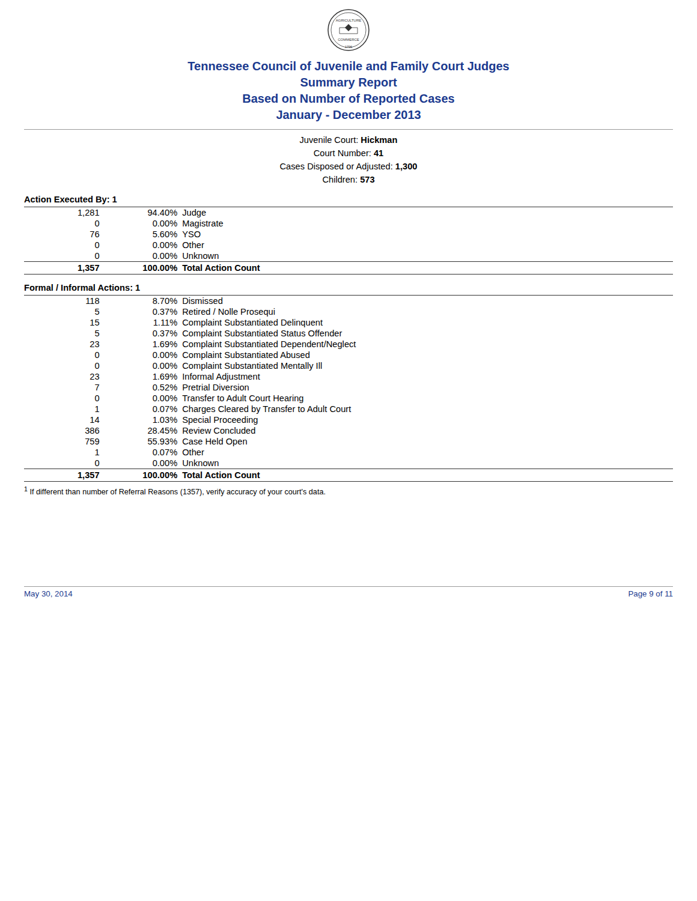AGRICULTURE COMMERCE 1796
Tennessee Council of Juvenile and Family Court Judges
Summary Report
Based on Number of Reported Cases
January - December 2013
Juvenile Court: Hickman
Court Number: 41
Cases Disposed or Adjusted: 1,300
Children: 573
Action Executed By: 1
| 1,281 | 94.40% | Judge |
| 0 | 0.00% | Magistrate |
| 76 | 5.60% | YSO |
| 0 | 0.00% | Other |
| 0 | 0.00% | Unknown |
| 1,357 | 100.00% | Total Action Count |
Formal / Informal Actions: 1
| 118 | 8.70% | Dismissed |
| 5 | 0.37% | Retired / Nolle Prosequi |
| 15 | 1.11% | Complaint Substantiated Delinquent |
| 5 | 0.37% | Complaint Substantiated Status Offender |
| 23 | 1.69% | Complaint Substantiated Dependent/Neglect |
| 0 | 0.00% | Complaint Substantiated Abused |
| 0 | 0.00% | Complaint Substantiated Mentally Ill |
| 23 | 1.69% | Informal Adjustment |
| 7 | 0.52% | Pretrial Diversion |
| 0 | 0.00% | Transfer to Adult Court Hearing |
| 1 | 0.07% | Charges Cleared by Transfer to Adult Court |
| 14 | 1.03% | Special Proceeding |
| 386 | 28.45% | Review Concluded |
| 759 | 55.93% | Case Held Open |
| 1 | 0.07% | Other |
| 0 | 0.00% | Unknown |
| 1,357 | 100.00% | Total Action Count |
1 If different than number of Referral Reasons (1357), verify accuracy of your court's data.
May 30, 2014 Page 9 of 11